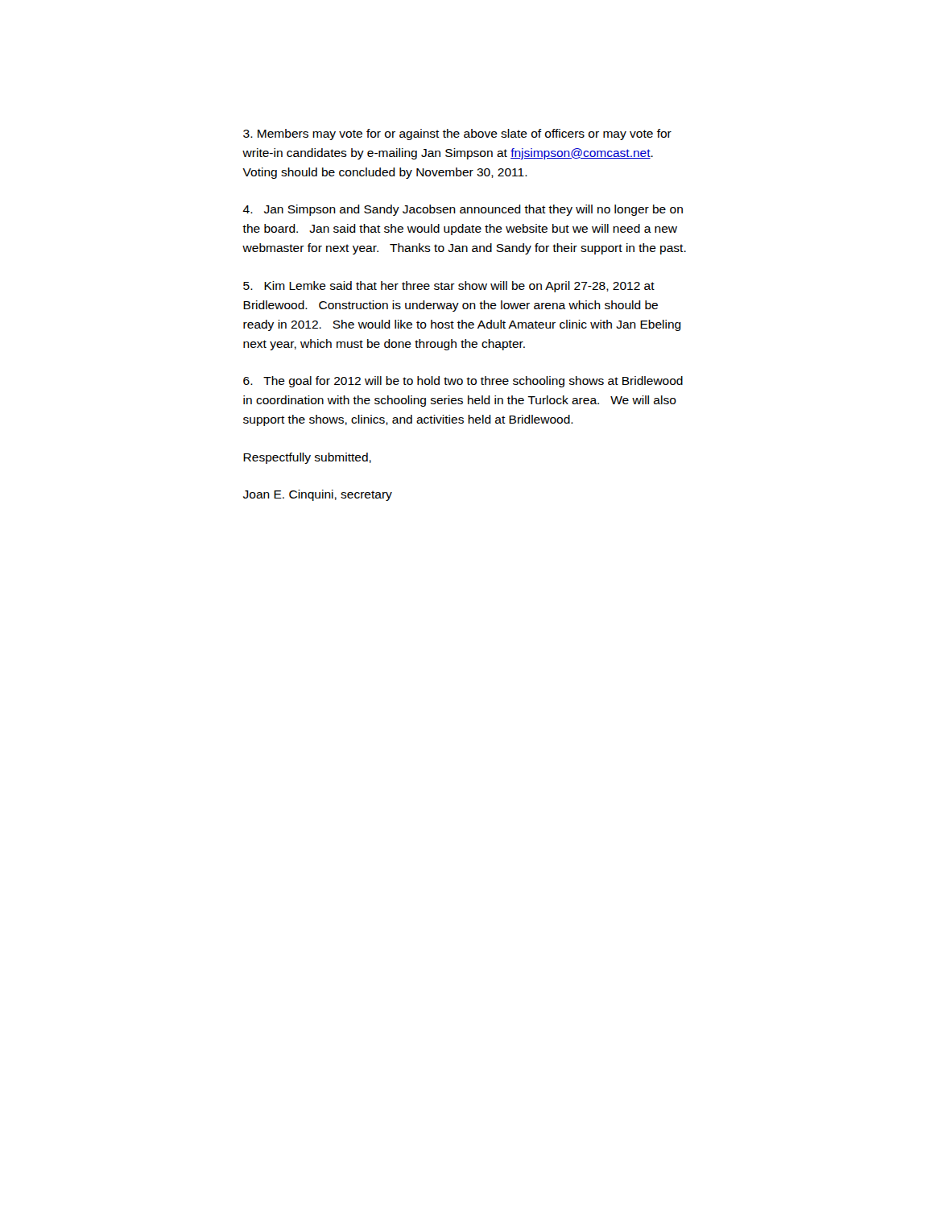3. Members may vote for or against the above slate of officers or may vote for write-in candidates by e-mailing Jan Simpson at fnjsimpson@comcast.net. Voting should be concluded by November 30, 2011.
4. Jan Simpson and Sandy Jacobsen announced that they will no longer be on the board. Jan said that she would update the website but we will need a new webmaster for next year. Thanks to Jan and Sandy for their support in the past.
5. Kim Lemke said that her three star show will be on April 27-28, 2012 at Bridlewood. Construction is underway on the lower arena which should be ready in 2012. She would like to host the Adult Amateur clinic with Jan Ebeling next year, which must be done through the chapter.
6. The goal for 2012 will be to hold two to three schooling shows at Bridlewood in coordination with the schooling series held in the Turlock area. We will also support the shows, clinics, and activities held at Bridlewood.
Respectfully submitted,
Joan E. Cinquini, secretary